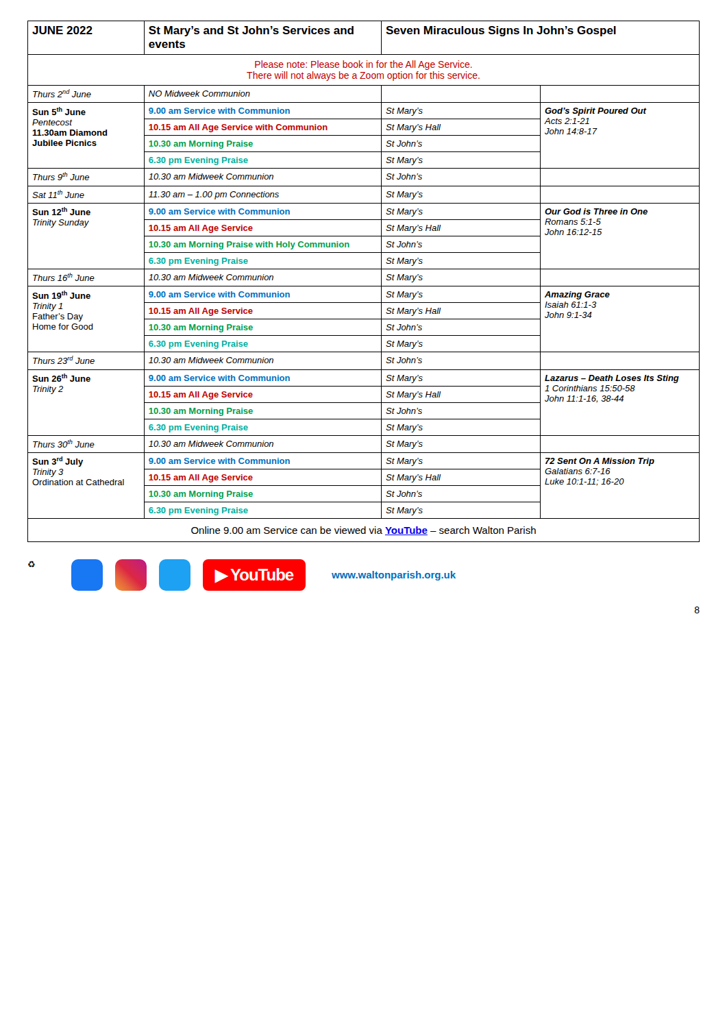| JUNE 2022 | St Mary’s and St John’s Services and events | Seven Miraculous Signs In John’s Gospel |
| Please note: Please book in for the All Age Service. There will not always be a Zoom option for this service. |
| Thurs 2 nd June | NO Midweek Communion | | |
| Sun 5 th June Pentecost 11.30am Diamond Jubilee Picnics | 9.00 am Service with Communion | St Mary’s | God’s Spirit Poured Out Acts 2:1-21 John 14:8-17 |
| 10.15 am All Age Service with Communion | St Mary’s Hall |
| 10.30 am Morning Praise | St John’s |
| 6.30 pm Evening Praise | St Mary’s |
| Thurs 9 th June | 10.30 am Midweek Communion | St John’s | |
| Sat 11 th June | 11.30 am – 1.00 pm Connections | St Mary’s | |
| Sun 12 th June Trinity Sunday | 9.00 am Service with Communion | St Mary’s | Our God is Three in One Romans 5:1-5 John 16:12-15 |
| 10.15 am All Age Service | St Mary’s Hall |
| 10.30 am Morning Praise with Holy Communion | St John’s |
| 6.30 pm Evening Praise | St Mary’s |
| Thurs 16 th June | 10.30 am Midweek Communion | St Mary’s | |
| Sun 19 th June Trinity 1 Father’s Day Home for Good | 9.00 am Service with Communion | St Mary’s | Amazing Grace Isaiah 61:1-3 John 9:1-34 |
| 10.15 am All Age Service | St Mary’s Hall |
| 10.30 am Morning Praise | St John’s |
| 6.30 pm Evening Praise | St Mary’s |
| Thurs 23 rd June | 10.30 am Midweek Communion | St John’s | |
| Sun 26 th June Trinity 2 | 9.00 am Service with Communion | St Mary’s | Lazarus – Death Loses Its Sting 1 Corinthians 15:50-58 John 11:1-16, 38-44 |
| 10.15 am All Age Service | St Mary’s Hall |
| 10.30 am Morning Praise | St John’s |
| 6.30 pm Evening Praise | St Mary’s |
| Thurs 30 th June | 10.30 am Midweek Communion | St Mary’s | |
| Sun 3 rd July Trinity 3 Ordination at Cathedral | 9.00 am Service with Communion | St Mary’s | 72 Sent On A Mission Trip Galatians 6:7-16 Luke 10:1-11; 16-20 |
| 10.15 am All Age Service | St Mary’s Hall |
| 10.30 am Morning Praise | St John’s |
| 6.30 pm Evening Praise | St Mary’s |
| Online 9.00 am Service can be viewed via YouTube – search Walton Parish |
♻ ▶ YouTube www.waltonparish.org.uk
8